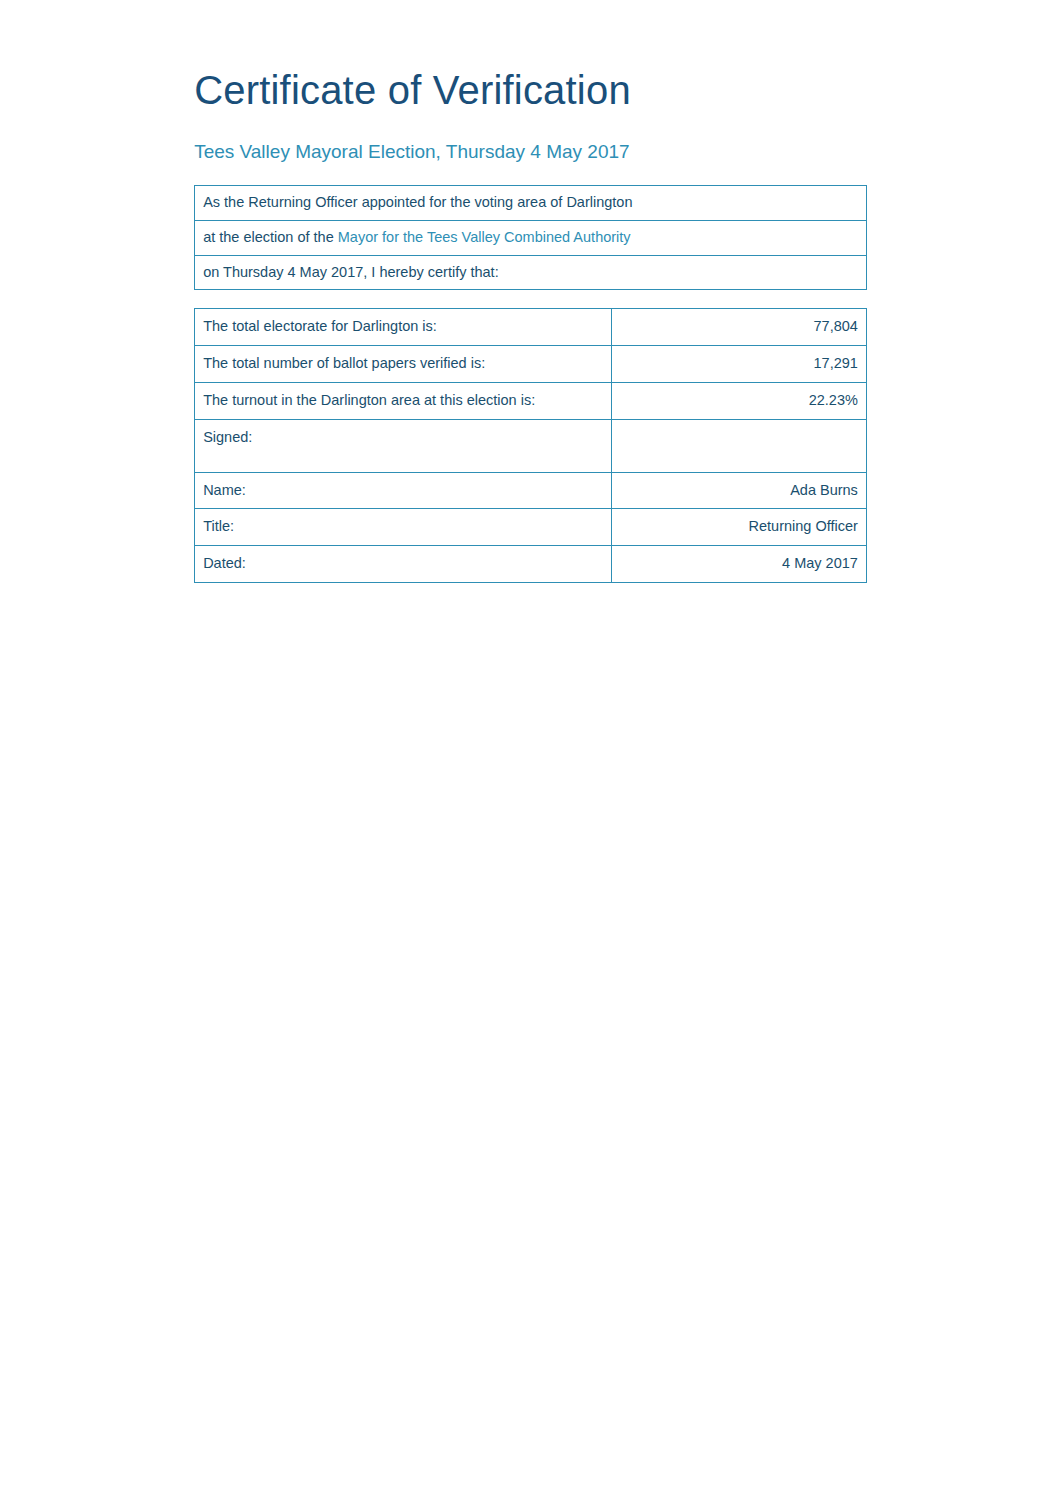Certificate of Verification
Tees Valley Mayoral Election, Thursday 4 May 2017
| As the Returning Officer appointed for the voting area of Darlington |
| at the election of the Mayor for the Tees Valley Combined Authority |
| on Thursday 4 May 2017, I hereby certify that: |
| The total electorate for Darlington is: | 77,804 |
| The total number of ballot papers verified is: | 17,291 |
| The turnout in the Darlington area at this election is: | 22.23% |
| Signed: | |
| Name: | Ada Burns |
| Title: | Returning Officer |
| Dated: | 4 May 2017 |